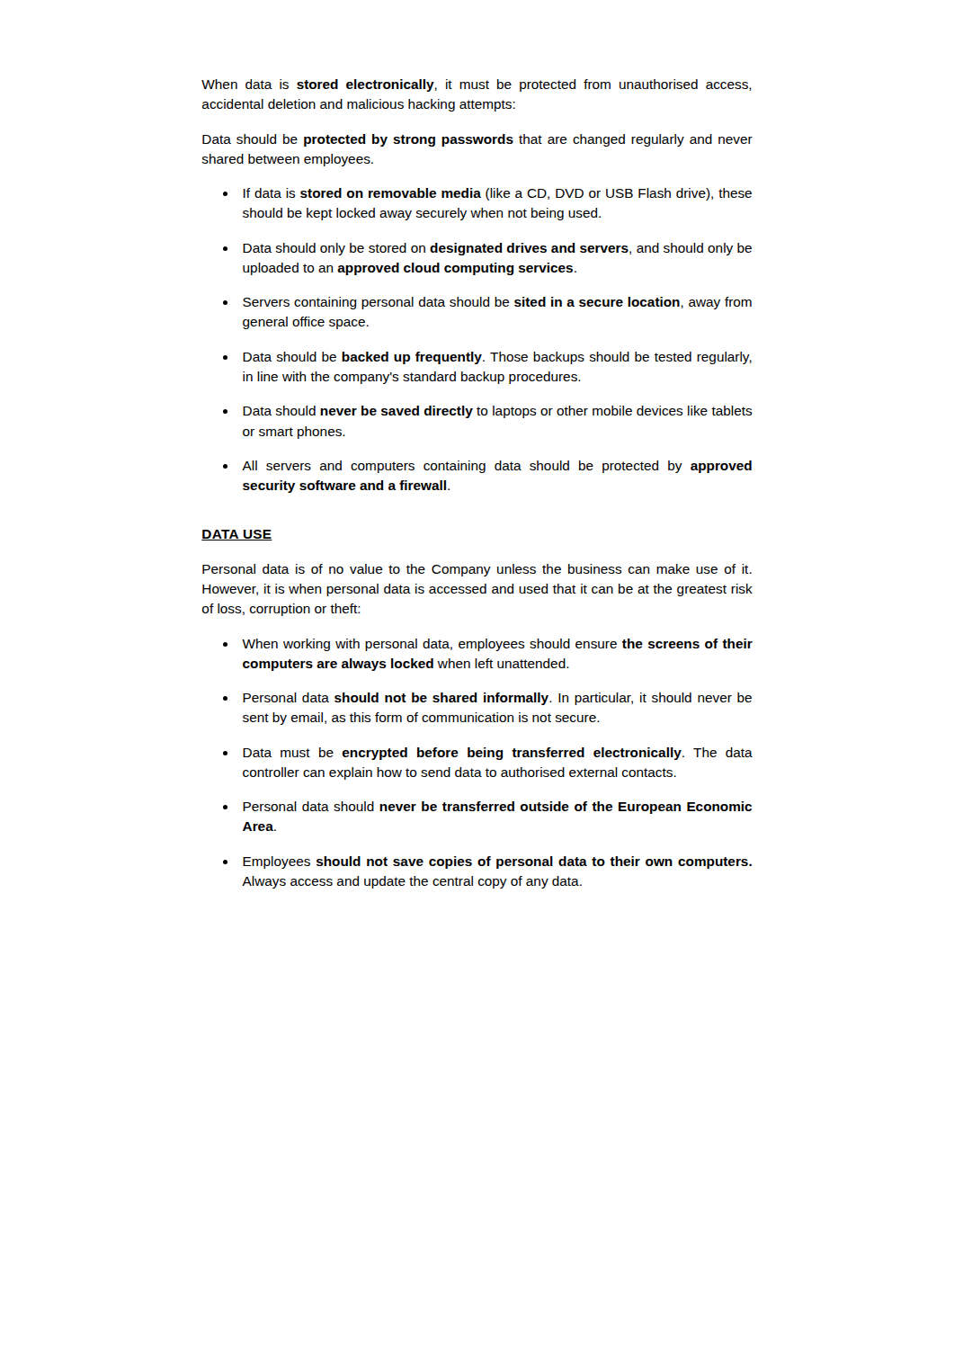When data is stored electronically, it must be protected from unauthorised access, accidental deletion and malicious hacking attempts:
Data should be protected by strong passwords that are changed regularly and never shared between employees.
If data is stored on removable media (like a CD, DVD or USB Flash drive), these should be kept locked away securely when not being used.
Data should only be stored on designated drives and servers, and should only be uploaded to an approved cloud computing services.
Servers containing personal data should be sited in a secure location, away from general office space.
Data should be backed up frequently. Those backups should be tested regularly, in line with the company's standard backup procedures.
Data should never be saved directly to laptops or other mobile devices like tablets or smart phones.
All servers and computers containing data should be protected by approved security software and a firewall.
DATA USE
Personal data is of no value to the Company unless the business can make use of it. However, it is when personal data is accessed and used that it can be at the greatest risk of loss, corruption or theft:
When working with personal data, employees should ensure the screens of their computers are always locked when left unattended.
Personal data should not be shared informally. In particular, it should never be sent by email, as this form of communication is not secure.
Data must be encrypted before being transferred electronically. The data controller can explain how to send data to authorised external contacts.
Personal data should never be transferred outside of the European Economic Area.
Employees should not save copies of personal data to their own computers. Always access and update the central copy of any data.